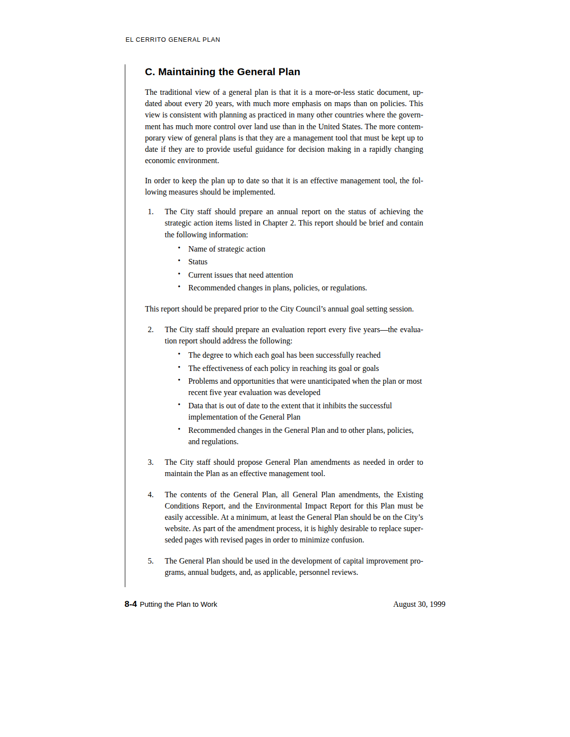EL CERRITO GENERAL PLAN
C. Maintaining the General Plan
The traditional view of a general plan is that it is a more-or-less static document, updated about every 20 years, with much more emphasis on maps than on policies. This view is consistent with planning as practiced in many other countries where the government has much more control over land use than in the United States. The more contemporary view of general plans is that they are a management tool that must be kept up to date if they are to provide useful guidance for decision making in a rapidly changing economic environment.
In order to keep the plan up to date so that it is an effective management tool, the following measures should be implemented.
The City staff should prepare an annual report on the status of achieving the strategic action items listed in Chapter 2. This report should be brief and contain the following information:
Name of strategic action
Status
Current issues that need attention
Recommended changes in plans, policies, or regulations.
This report should be prepared prior to the City Council’s annual goal setting session.
The City staff should prepare an evaluation report every five years—the evaluation report should address the following:
The degree to which each goal has been successfully reached
The effectiveness of each policy in reaching its goal or goals
Problems and opportunities that were unanticipated when the plan or most recent five year evaluation was developed
Data that is out of date to the extent that it inhibits the successful implementation of the General Plan
Recommended changes in the General Plan and to other plans, policies, and regulations.
The City staff should propose General Plan amendments as needed in order to maintain the Plan as an effective management tool.
The contents of the General Plan, all General Plan amendments, the Existing Conditions Report, and the Environmental Impact Report for this Plan must be easily accessible. At a minimum, at least the General Plan should be on the City’s website. As part of the amendment process, it is highly desirable to replace superseded pages with revised pages in order to minimize confusion.
The General Plan should be used in the development of capital improvement programs, annual budgets, and, as applicable, personnel reviews.
8-4 Putting the Plan to Work
August 30, 1999